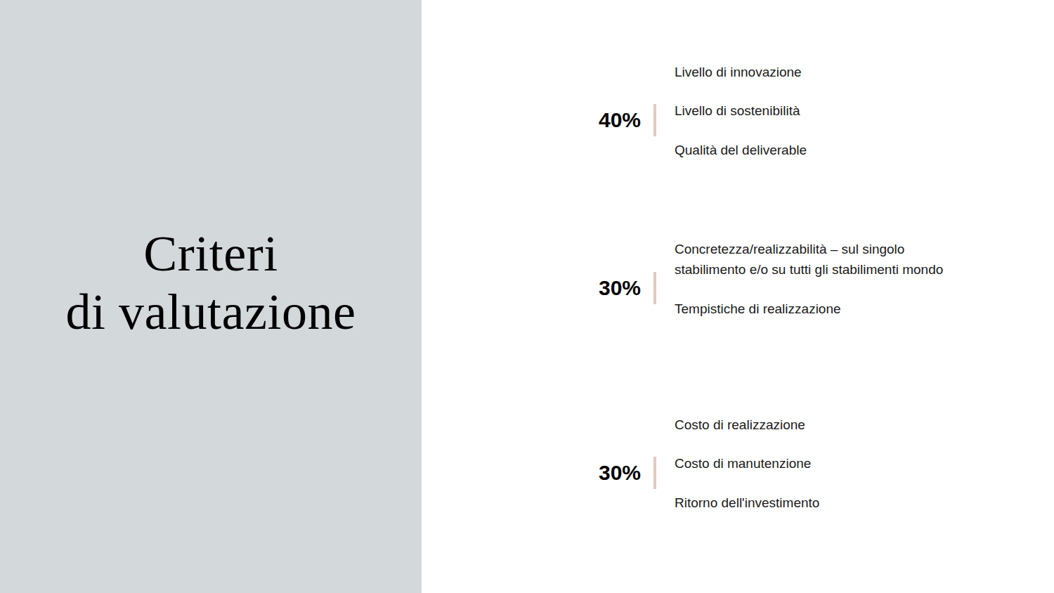Criteri
di valutazione
40%
Livello di innovazione
Livello di sostenibilità
Qualità del deliverable
30%
Concretezza/realizzabilità – sul singolo stabilimento e/o su tutti gli stabilimenti mondo
Tempistiche di realizzazione
30%
Costo di realizzazione
Costo di manutenzione
Ritorno dell'investimento